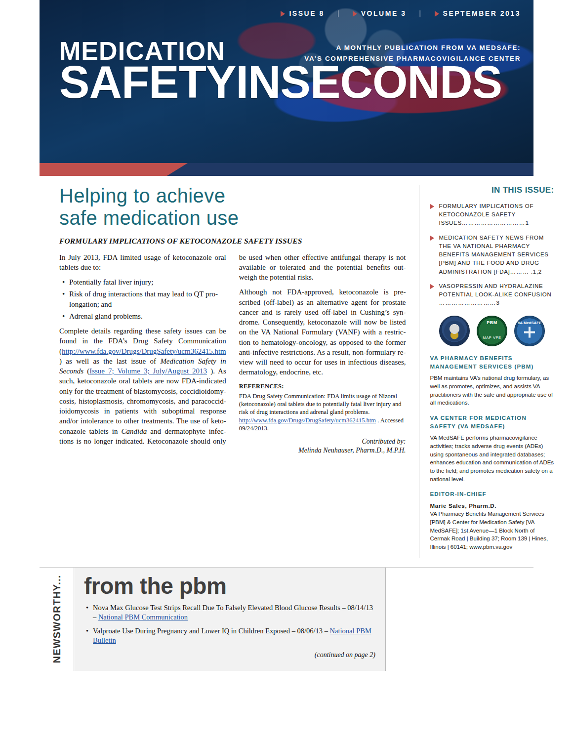ISSUE 8 | VOLUME 3 | SEPTEMBER 2013
A MONTHLY PUBLICATION FROM VA MEDSAFE:
VA’S COMPREHENSIVE PHARMACOVIGILANCE CENTER
MEDICATION
SAFETYINSECONDS
Helping to achieve
safe medication use
FORMULARY IMPLICATIONS OF KETOCONAZOLE SAFETY ISSUES
In July 2013, FDA limited usage of ketoconazole oral tablets due to:
Potentially fatal liver injury;
Risk of drug interactions that may lead to QT prolongation; and
Adrenal gland problems.
Complete details regarding these safety issues can be found in the FDA’s Drug Safety Communication (http://www.fda.gov/Drugs/DrugSafety/ucm362415.htm ) as well as the last issue of Medication Safety in Seconds (Issue 7; Volume 3; July/August 2013 ). As such, ketoconazole oral tablets are now FDA-indicated only for the treatment of blastomycosis, coccidioidomycosis, histoplasmosis, chromomycosis, and paracoccidioidomycosis in patients with suboptimal response and/or intolerance to other treatments. The use of ketoconazole tablets in Candida and dermatophyte infections is no longer indicated. Ketoconazole should only be used when other effective antifungal therapy is not available or tolerated and the potential benefits outweigh the potential risks.
Although not FDA-approved, ketoconazole is prescribed (off-label) as an alternative agent for prostate cancer and is rarely used off-label in Cushing’s syndrome. Consequently, ketoconazole will now be listed on the VA National Formulary (VANF) with a restriction to hematology-oncology, as opposed to the former anti-infective restrictions. As a result, non-formulary review will need to occur for uses in infectious diseases, dermatology, endocrine, etc.
REFERENCES:
FDA Drug Safety Communication: FDA limits usage of Nizoral (ketoconazole) oral tablets due to potentially fatal liver injury and risk of drug interactions and adrenal gland problems. http://www.fda.gov/Drugs/DrugSafety/ucm362415.htm . Accessed 09/24/2013.
Contributed by:
Melinda Neuhauser, Pharm.D., M.P.H.
IN THIS ISSUE:
Formulary implications of ketoconazole safety issues…………………………1
Medication safety news from the VA National Pharmacy Benefits Management Services [PBM] and the Food and Drug Administration [FDA]……… .1,2
Vasopressin and hydralazine potential look-alike confusion ………………………3
VA Pharmacy Benefits Management Services (PBM)
PBM maintains VA’s national drug formulary, as well as promotes, optimizes, and assists VA practitioners with the safe and appropriate use of all medications.
VA Center for Medication Safety (VA MedSAFE)
VA MedSAFE performs pharmacovigilance activities; tracks adverse drug events (ADEs) using spontaneous and integrated databases; enhances education and communication of ADEs to the field; and promotes medication safety on a national level.
Editor-in-Chief
Marie Sales, Pharm.D.
VA Pharmacy Benefits Management Services [PBM] & Center for Medication Safety [VA MedSAFE]; 1st Avenue—1 Block North of Cermak Road | Building 37; Room 139 | Hines, Illinois | 60141; www.pbm.va.gov
NEWSWORTHY...
from the pbm
Nova Max Glucose Test Strips Recall Due To Falsely Elevated Blood Glucose Results – 08/14/13 – National PBM Communication
Valproate Use During Pregnancy and Lower IQ in Children Exposed – 08/06/13 – National PBM Bulletin
(continued on page 2)